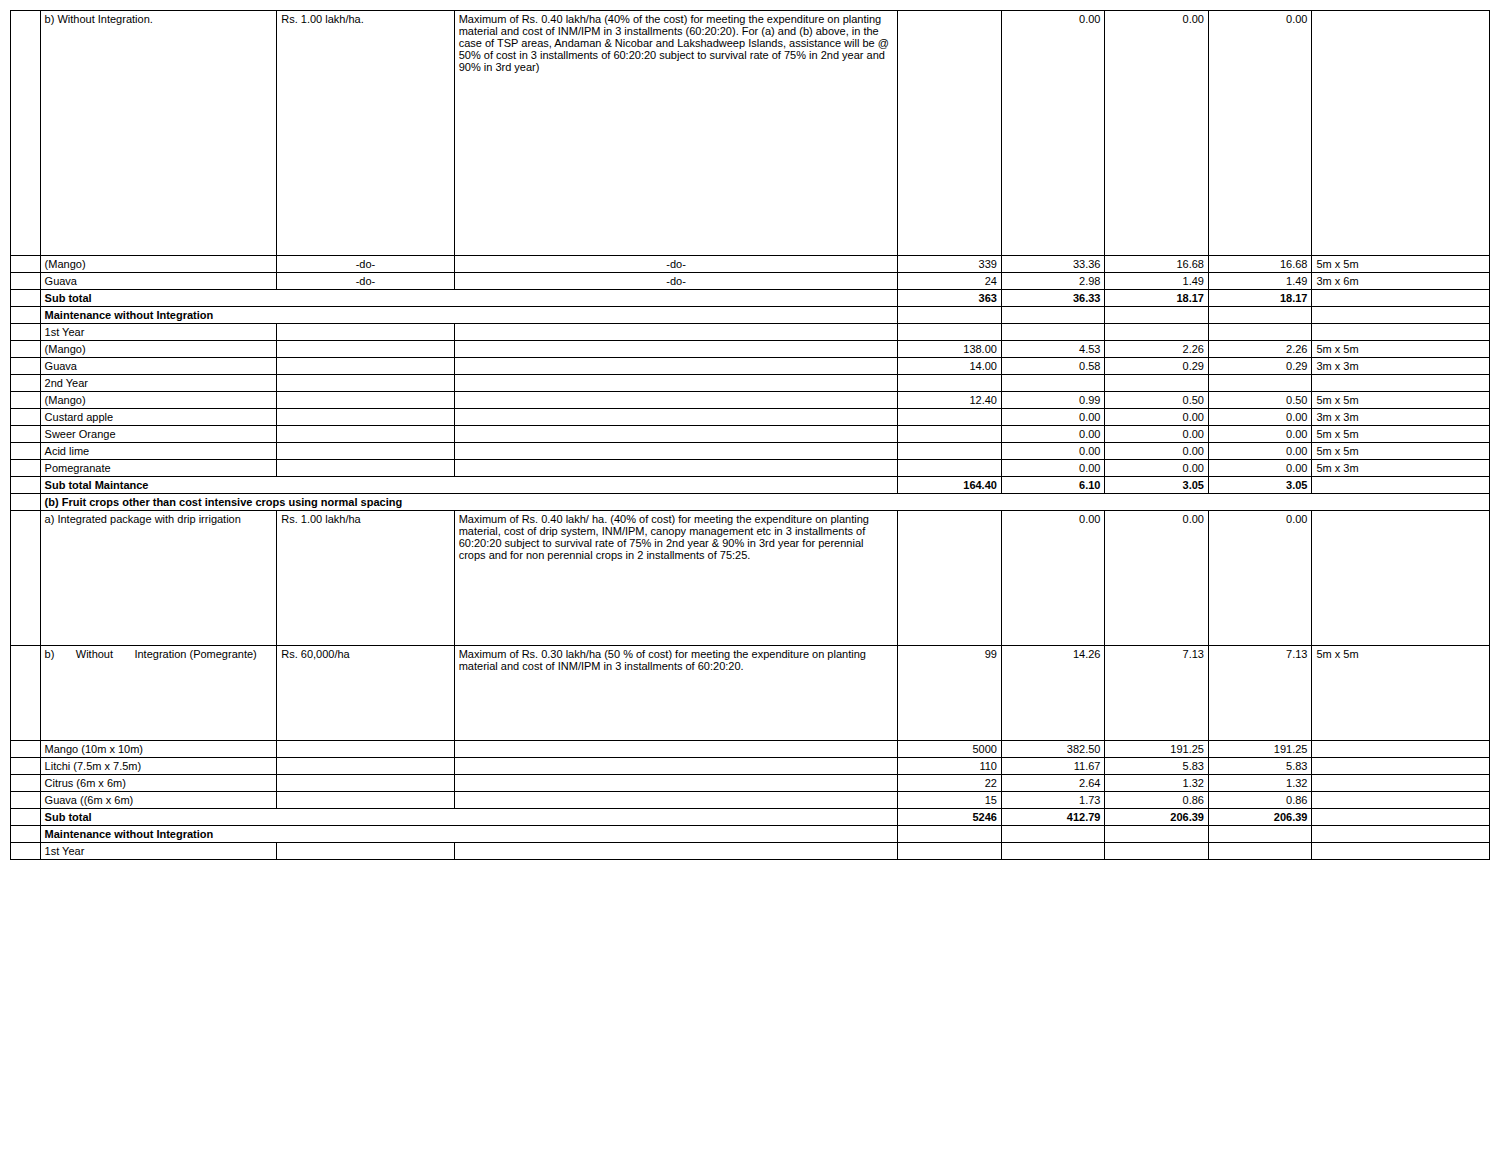| | b) Without Integration. | Rs. 1.00 lakh/ha. | Maximum of Rs. 0.40 lakh/ha (40% of the cost) for meeting the expenditure on planting material and cost of INM/IPM in 3 installments (60:20:20). For (a) and (b) above, in the case of TSP areas, Andaman & Nicobar and Lakshadweep Islands, assistance will be @ 50% of cost in 3 installments of 60:20:20 subject to survival rate of 75% in 2nd year and 90% in 3rd year) | | 0.00 | 0.00 | 0.00 | |
| | (Mango) | -do- | -do- | 339 | 33.36 | 16.68 | 16.68 | 5m x 5m |
| | Guava | -do- | -do- | 24 | 2.98 | 1.49 | 1.49 | 3m x 6m |
| | Sub total | 363 | 36.33 | 18.17 | 18.17 | |
| | Maintenance without Integration | | | | | |
| | 1st Year | | | | | | | |
| | (Mango) | | | 138.00 | 4.53 | 2.26 | 2.26 | 5m x 5m |
| | Guava | | | 14.00 | 0.58 | 0.29 | 0.29 | 3m x 3m |
| | 2nd Year | | | | | | | |
| | (Mango) | | | 12.40 | 0.99 | 0.50 | 0.50 | 5m x 5m |
| | Custard apple | | | | 0.00 | 0.00 | 0.00 | 3m x 3m |
| | Sweer Orange | | | | 0.00 | 0.00 | 0.00 | 5m x 5m |
| | Acid lime | | | | 0.00 | 0.00 | 0.00 | 5m x 5m |
| | Pomegranate | | | | 0.00 | 0.00 | 0.00 | 5m x 3m |
| | Sub total Maintance | 164.40 | 6.10 | 3.05 | 3.05 | |
| | (b) Fruit crops other than cost intensive crops using normal spacing |
| | a) Integrated package with drip irrigation | Rs. 1.00 lakh/ha | Maximum of Rs. 0.40 lakh/ ha. (40% of cost) for meeting the expenditure on planting material, cost of drip system, INM/IPM, canopy management etc in 3 installments of 60:20:20 subject to survival rate of 75% in 2nd year & 90% in 3rd year for perennial crops and for non perennial crops in 2 installments of 75:25. | | 0.00 | 0.00 | 0.00 | |
| | b) Without Integration (Pomegrante) | Rs. 60,000/ha | Maximum of Rs. 0.30 lakh/ha (50 % of cost) for meeting the expenditure on planting material and cost of INM/IPM in 3 installments of 60:20:20. | 99 | 14.26 | 7.13 | 7.13 | 5m x 5m |
| | Mango (10m x 10m) | | | 5000 | 382.50 | 191.25 | 191.25 | |
| | Litchi (7.5m x 7.5m) | | | 110 | 11.67 | 5.83 | 5.83 | |
| | Citrus (6m x 6m) | | | 22 | 2.64 | 1.32 | 1.32 | |
| | Guava ((6m x 6m) | | | 15 | 1.73 | 0.86 | 0.86 | |
| | Sub total | 5246 | 412.79 | 206.39 | 206.39 | |
| | Maintenance without Integration | | | | | |
| | 1st Year | | | | | | | |